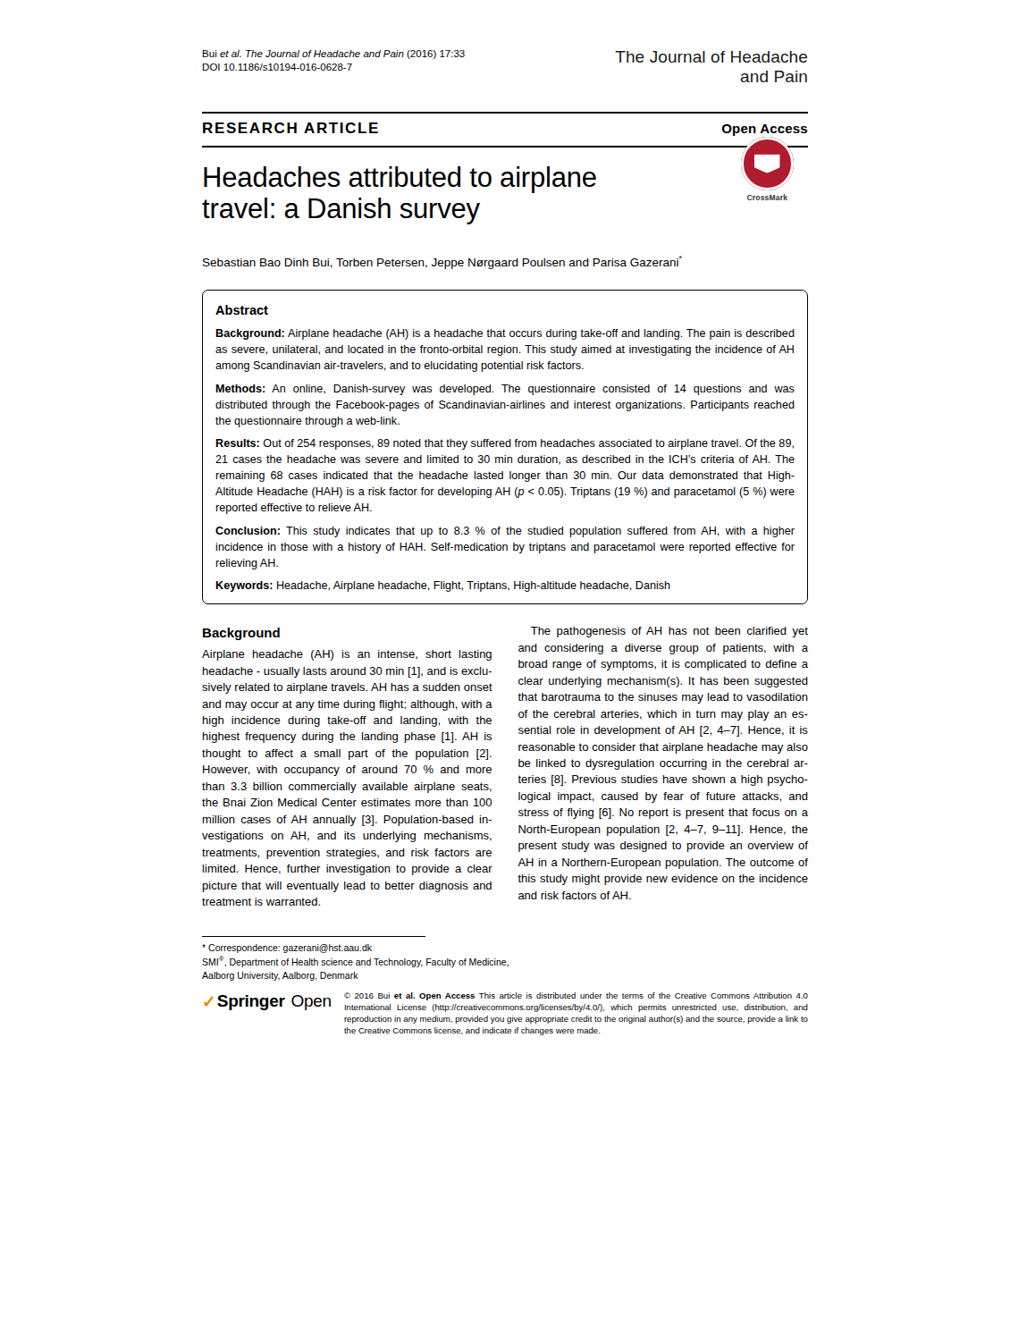Bui et al. The Journal of Headache and Pain (2016) 17:33
DOI 10.1186/s10194-016-0628-7
The Journal of Headache
and Pain
RESEARCH ARTICLE
Open Access
CrossMark
Headaches attributed to airplane travel: a Danish survey
Sebastian Bao Dinh Bui, Torben Petersen, Jeppe Nørgaard Poulsen and Parisa Gazerani*
Abstract
Background: Airplane headache (AH) is a headache that occurs during take-off and landing. The pain is described as severe, unilateral, and located in the fronto-orbital region. This study aimed at investigating the incidence of AH among Scandinavian air-travelers, and to elucidating potential risk factors.
Methods: An online, Danish-survey was developed. The questionnaire consisted of 14 questions and was distributed through the Facebook-pages of Scandinavian-airlines and interest organizations. Participants reached the questionnaire through a web-link.
Results: Out of 254 responses, 89 noted that they suffered from headaches associated to airplane travel. Of the 89, 21 cases the headache was severe and limited to 30 min duration, as described in the ICH’s criteria of AH. The remaining 68 cases indicated that the headache lasted longer than 30 min. Our data demonstrated that High-Altitude Headache (HAH) is a risk factor for developing AH (p < 0.05). Triptans (19 %) and paracetamol (5 %) were reported effective to relieve AH.
Conclusion: This study indicates that up to 8.3 % of the studied population suffered from AH, with a higher incidence in those with a history of HAH. Self-medication by triptans and paracetamol were reported effective for relieving AH.
Keywords: Headache, Airplane headache, Flight, Triptans, High-altitude headache, Danish
Background
Airplane headache (AH) is an intense, short lasting headache - usually lasts around 30 min [1], and is exclusively related to airplane travels. AH has a sudden onset and may occur at any time during flight; although, with a high incidence during take-off and landing, with the highest frequency during the landing phase [1]. AH is thought to affect a small part of the population [2]. However, with occupancy of around 70 % and more than 3.3 billion commercially available airplane seats, the Bnai Zion Medical Center estimates more than 100 million cases of AH annually [3]. Population-based investigations on AH, and its underlying mechanisms, treatments, prevention strategies, and risk factors are limited. Hence, further investigation to provide a clear picture that will eventually lead to better diagnosis and treatment is warranted.
The pathogenesis of AH has not been clarified yet and considering a diverse group of patients, with a broad range of symptoms, it is complicated to define a clear underlying mechanism(s). It has been suggested that barotrauma to the sinuses may lead to vasodilation of the cerebral arteries, which in turn may play an essential role in development of AH [2, 4–7]. Hence, it is reasonable to consider that airplane headache may also be linked to dysregulation occurring in the cerebral arteries [8]. Previous studies have shown a high psychological impact, caused by fear of future attacks, and stress of flying [6]. No report is present that focus on a North-European population [2, 4–7, 9–11]. Hence, the present study was designed to provide an overview of AH in a Northern-European population. The outcome of this study might provide new evidence on the incidence and risk factors of AH.
* Correspondence: gazerani@hst.aau.dk
SMI®, Department of Health science and Technology, Faculty of Medicine,
Aalborg University, Aalborg, Denmark
✓Springer Open
© 2016 Bui et al. Open Access This article is distributed under the terms of the Creative Commons Attribution 4.0 International License (http://creativecommons.org/licenses/by/4.0/), which permits unrestricted use, distribution, and reproduction in any medium, provided you give appropriate credit to the original author(s) and the source, provide a link to the Creative Commons license, and indicate if changes were made.